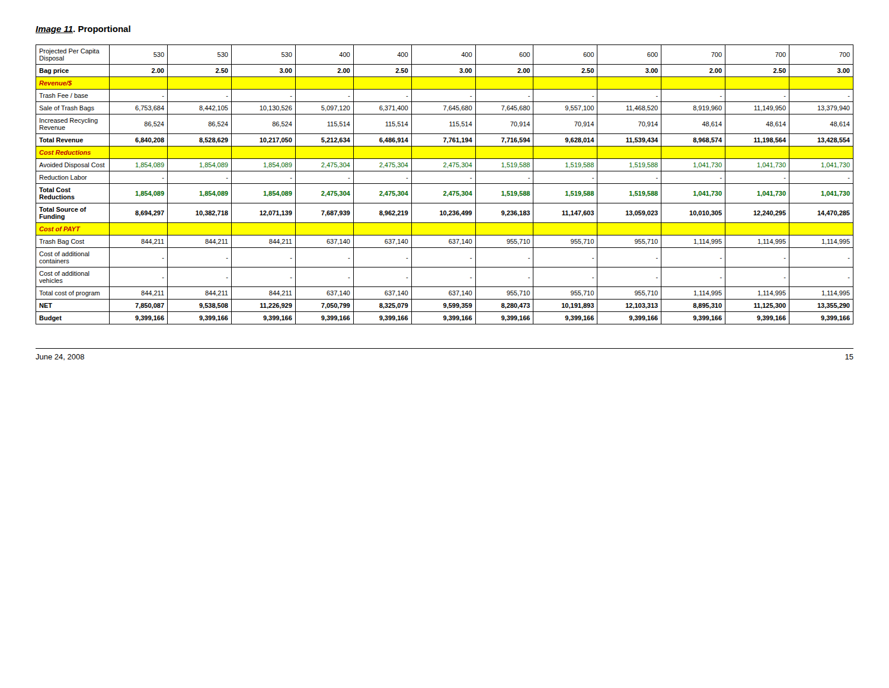Image 11. Proportional
| Projected Per Capita Disposal | 530 | 530 | 530 | 400 | 400 | 400 | 600 | 600 | 600 | 700 | 700 | 700 |
| Bag price | 2.00 | 2.50 | 3.00 | 2.00 | 2.50 | 3.00 | 2.00 | 2.50 | 3.00 | 2.00 | 2.50 | 3.00 |
| Revenue/$ | | | | | | | | | | | | |
| Trash Fee / base | - | - | - | - | - | - | - | - | - | - | - | - |
| Sale of Trash Bags | 6,753,684 | 8,442,105 | 10,130,526 | 5,097,120 | 6,371,400 | 7,645,680 | 7,645,680 | 9,557,100 | 11,468,520 | 8,919,960 | 11,149,950 | 13,379,940 |
| Increased Recycling Revenue | 86,524 | 86,524 | 86,524 | 115,514 | 115,514 | 115,514 | 70,914 | 70,914 | 70,914 | 48,614 | 48,614 | 48,614 |
| Total Revenue | 6,840,208 | 8,528,629 | 10,217,050 | 5,212,634 | 6,486,914 | 7,761,194 | 7,716,594 | 9,628,014 | 11,539,434 | 8,968,574 | 11,198,564 | 13,428,554 |
| Cost Reductions | | | | | | | | | | | | |
| Avoided Disposal Cost | 1,854,089 | 1,854,089 | 1,854,089 | 2,475,304 | 2,475,304 | 2,475,304 | 1,519,588 | 1,519,588 | 1,519,588 | 1,041,730 | 1,041,730 | 1,041,730 |
| Reduction Labor | - | - | - | - | - | - | - | - | - | - | - | - |
| Total Cost Reductions | 1,854,089 | 1,854,089 | 1,854,089 | 2,475,304 | 2,475,304 | 2,475,304 | 1,519,588 | 1,519,588 | 1,519,588 | 1,041,730 | 1,041,730 | 1,041,730 |
| Total Source of Funding | 8,694,297 | 10,382,718 | 12,071,139 | 7,687,939 | 8,962,219 | 10,236,499 | 9,236,183 | 11,147,603 | 13,059,023 | 10,010,305 | 12,240,295 | 14,470,285 |
| Cost of PAYT | | | | | | | | | | | | |
| Trash Bag Cost | 844,211 | 844,211 | 844,211 | 637,140 | 637,140 | 637,140 | 955,710 | 955,710 | 955,710 | 1,114,995 | 1,114,995 | 1,114,995 |
| Cost of additional containers | - | - | - | - | - | - | - | - | - | - | - | - |
| Cost of additional vehicles | - | - | - | - | - | - | - | - | - | - | - | - |
| Total cost of program | 844,211 | 844,211 | 844,211 | 637,140 | 637,140 | 637,140 | 955,710 | 955,710 | 955,710 | 1,114,995 | 1,114,995 | 1,114,995 |
| NET | 7,850,087 | 9,538,508 | 11,226,929 | 7,050,799 | 8,325,079 | 9,599,359 | 8,280,473 | 10,191,893 | 12,103,313 | 8,895,310 | 11,125,300 | 13,355,290 |
| Budget | 9,399,166 | 9,399,166 | 9,399,166 | 9,399,166 | 9,399,166 | 9,399,166 | 9,399,166 | 9,399,166 | 9,399,166 | 9,399,166 | 9,399,166 | 9,399,166 |
June 24, 2008 15